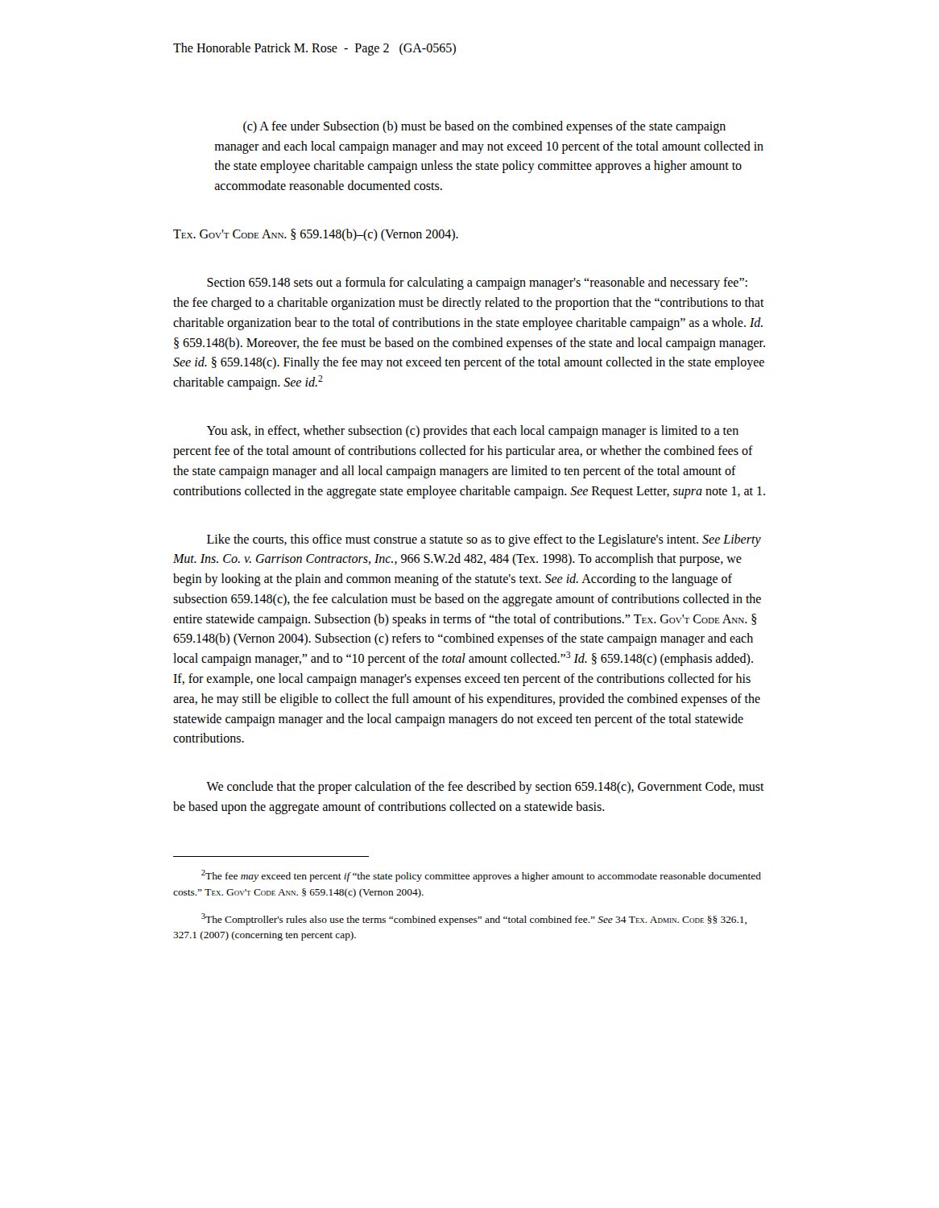The Honorable Patrick M. Rose - Page 2 (GA-0565)
(c) A fee under Subsection (b) must be based on the combined expenses of the state campaign manager and each local campaign manager and may not exceed 10 percent of the total amount collected in the state employee charitable campaign unless the state policy committee approves a higher amount to accommodate reasonable documented costs.
Tex. Gov't Code Ann. § 659.148(b)–(c) (Vernon 2004).
Section 659.148 sets out a formula for calculating a campaign manager's “reasonable and necessary fee”: the fee charged to a charitable organization must be directly related to the proportion that the “contributions to that charitable organization bear to the total of contributions in the state employee charitable campaign” as a whole. Id. § 659.148(b). Moreover, the fee must be based on the combined expenses of the state and local campaign manager. See id. § 659.148(c). Finally the fee may not exceed ten percent of the total amount collected in the state employee charitable campaign. See id.2
You ask, in effect, whether subsection (c) provides that each local campaign manager is limited to a ten percent fee of the total amount of contributions collected for his particular area, or whether the combined fees of the state campaign manager and all local campaign managers are limited to ten percent of the total amount of contributions collected in the aggregate state employee charitable campaign. See Request Letter, supra note 1, at 1.
Like the courts, this office must construe a statute so as to give effect to the Legislature's intent. See Liberty Mut. Ins. Co. v. Garrison Contractors, Inc., 966 S.W.2d 482, 484 (Tex. 1998). To accomplish that purpose, we begin by looking at the plain and common meaning of the statute's text. See id. According to the language of subsection 659.148(c), the fee calculation must be based on the aggregate amount of contributions collected in the entire statewide campaign. Subsection (b) speaks in terms of “the total of contributions.” Tex. Gov't Code Ann. § 659.148(b) (Vernon 2004). Subsection (c) refers to “combined expenses of the state campaign manager and each local campaign manager,” and to “10 percent of the total amount collected.”3 Id. § 659.148(c) (emphasis added). If, for example, one local campaign manager's expenses exceed ten percent of the contributions collected for his area, he may still be eligible to collect the full amount of his expenditures, provided the combined expenses of the statewide campaign manager and the local campaign managers do not exceed ten percent of the total statewide contributions.
We conclude that the proper calculation of the fee described by section 659.148(c), Government Code, must be based upon the aggregate amount of contributions collected on a statewide basis.
2The fee may exceed ten percent if “the state policy committee approves a higher amount to accommodate reasonable documented costs.” Tex. Gov't Code Ann. § 659.148(c) (Vernon 2004).
3The Comptroller's rules also use the terms “combined expenses” and “total combined fee.” See 34 Tex. Admin. Code §§ 326.1, 327.1 (2007) (concerning ten percent cap).